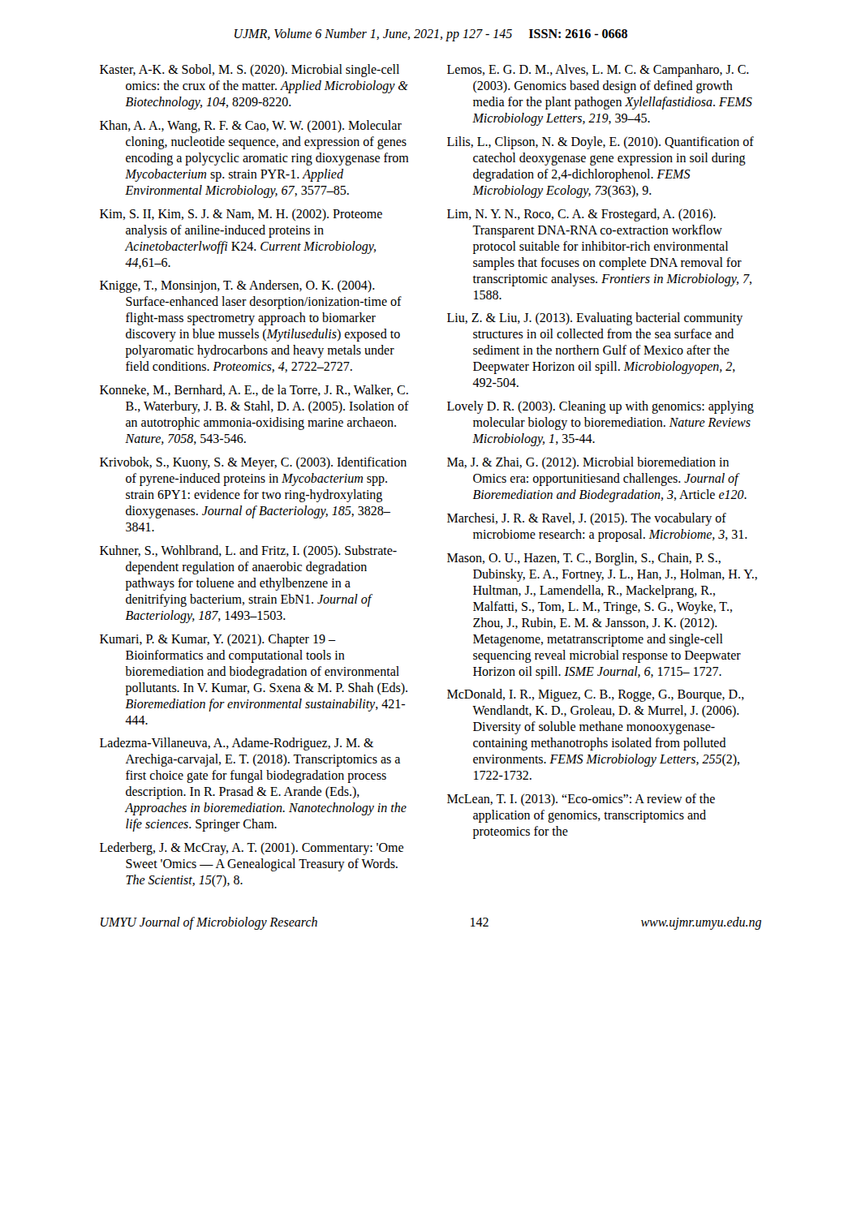UJMR, Volume 6 Number 1, June, 2021, pp 127 - 145 ISSN: 2616 - 0668
Kaster, A-K. & Sobol, M. S. (2020). Microbial single-cell omics: the crux of the matter. Applied Microbiology & Biotechnology, 104, 8209-8220.
Khan, A. A., Wang, R. F. & Cao, W. W. (2001). Molecular cloning, nucleotide sequence, and expression of genes encoding a polycyclic aromatic ring dioxygenase from Mycobacterium sp. strain PYR-1. Applied Environmental Microbiology, 67, 3577–85.
Kim, S. II, Kim, S. J. & Nam, M. H. (2002). Proteome analysis of aniline-induced proteins in Acinetobacterlwoffi K24. Current Microbiology, 44,61–6.
Knigge, T., Monsinjon, T. & Andersen, O. K. (2004). Surface-enhanced laser desorption/ionization-time of flight-mass spectrometry approach to biomarker discovery in blue mussels (Mytilusedulis) exposed to polyaromatic hydrocarbons and heavy metals under field conditions. Proteomics, 4, 2722–2727.
Konneke, M., Bernhard, A. E., de la Torre, J. R., Walker, C. B., Waterbury, J. B. & Stahl, D. A. (2005). Isolation of an autotrophic ammonia-oxidising marine archaeon. Nature, 7058, 543-546.
Krivobok, S., Kuony, S. & Meyer, C. (2003). Identification of pyrene-induced proteins in Mycobacterium spp. strain 6PY1: evidence for two ring-hydroxylating dioxygenases. Journal of Bacteriology, 185, 3828–3841.
Kuhner, S., Wohlbrand, L. and Fritz, I. (2005). Substrate-dependent regulation of anaerobic degradation pathways for toluene and ethylbenzene in a denitrifying bacterium, strain EbN1. Journal of Bacteriology, 187, 1493–1503.
Kumari, P. & Kumar, Y. (2021). Chapter 19 – Bioinformatics and computational tools in bioremediation and biodegradation of environmental pollutants. In V. Kumar, G. Sxena & M. P. Shah (Eds). Bioremediation for environmental sustainability, 421-444.
Ladezma-Villaneuva, A., Adame-Rodriguez, J. M. & Arechiga-carvajal, E. T. (2018). Transcriptomics as a first choice gate for fungal biodegradation process description. In R. Prasad & E. Arande (Eds.), Approaches in bioremediation. Nanotechnology in the life sciences. Springer Cham.
Lederberg, J. & McCray, A. T. (2001). Commentary: 'Ome Sweet 'Omics — A Genealogical Treasury of Words. The Scientist, 15(7), 8.
Lemos, E. G. D. M., Alves, L. M. C. & Campanharo, J. C. (2003). Genomics based design of defined growth media for the plant pathogen Xylellafastidiosa. FEMS Microbiology Letters, 219, 39–45.
Lilis, L., Clipson, N. & Doyle, E. (2010). Quantification of catechol deoxygenase gene expression in soil during degradation of 2,4-dichlorophenol. FEMS Microbiology Ecology, 73(363), 9.
Lim, N. Y. N., Roco, C. A. & Frostegard, A. (2016). Transparent DNA-RNA co-extraction workflow protocol suitable for inhibitor-rich environmental samples that focuses on complete DNA removal for transcriptomic analyses. Frontiers in Microbiology, 7, 1588.
Liu, Z. & Liu, J. (2013). Evaluating bacterial community structures in oil collected from the sea surface and sediment in the northern Gulf of Mexico after the Deepwater Horizon oil spill. Microbiologyopen, 2, 492-504.
Lovely D. R. (2003). Cleaning up with genomics: applying molecular biology to bioremediation. Nature Reviews Microbiology, 1, 35-44.
Ma, J. & Zhai, G. (2012). Microbial bioremediation in Omics era: opportunitiesand challenges. Journal of Bioremediation and Biodegradation, 3, Article e120.
Marchesi, J. R. & Ravel, J. (2015). The vocabulary of microbiome research: a proposal. Microbiome, 3, 31.
Mason, O. U., Hazen, T. C., Borglin, S., Chain, P. S., Dubinsky, E. A., Fortney, J. L., Han, J., Holman, H. Y., Hultman, J., Lamendella, R., Mackelprang, R., Malfatti, S., Tom, L. M., Tringe, S. G., Woyke, T., Zhou, J., Rubin, E. M. & Jansson, J. K. (2012). Metagenome, metatranscriptome and single-cell sequencing reveal microbial response to Deepwater Horizon oil spill. ISME Journal, 6, 1715– 1727.
McDonald, I. R., Miguez, C. B., Rogge, G., Bourque, D., Wendlandt, K. D., Groleau, D. & Murrel, J. (2006). Diversity of soluble methane monooxygenase-containing methanotrophs isolated from polluted environments. FEMS Microbiology Letters, 255(2), 1722-1732.
McLean, T. I. (2013). “Eco-omics”: A review of the application of genomics, transcriptomics and proteomics for the
UMYU Journal of Microbiology Research 142 www.ujmr.umyu.edu.ng